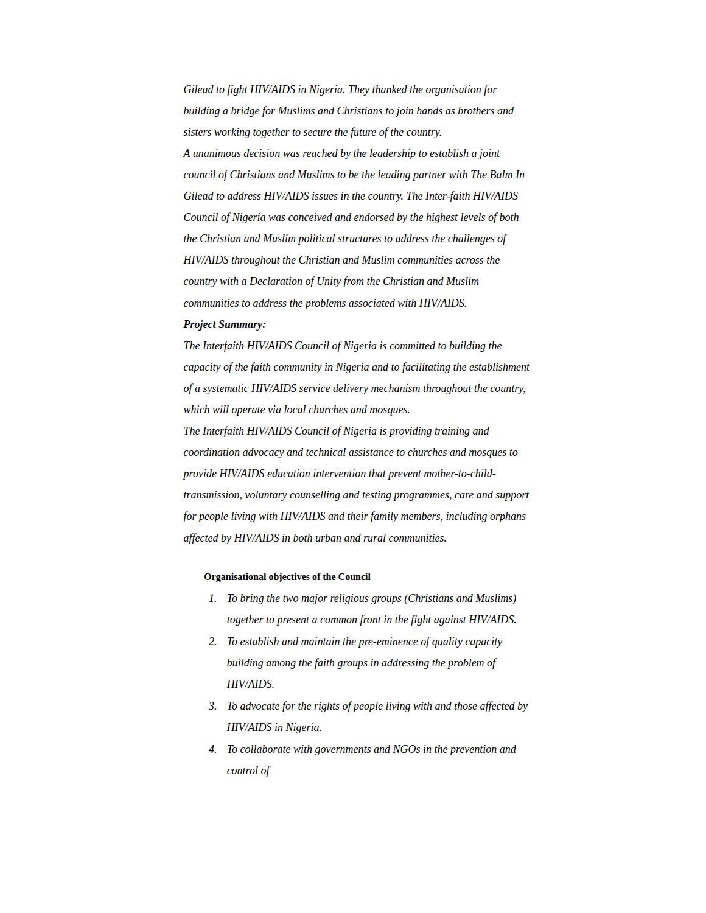Gilead to fight HIV/AIDS in Nigeria. They thanked the organisation for building a bridge for Muslims and Christians to join hands as brothers and sisters working together to secure the future of the country.
A unanimous decision was reached by the leadership to establish a joint council of Christians and Muslims to be the leading partner with The Balm In Gilead to address HIV/AIDS issues in the country. The Inter-faith HIV/AIDS Council of Nigeria was conceived and endorsed by the highest levels of both the Christian and Muslim political structures to address the challenges of HIV/AIDS throughout the Christian and Muslim communities across the country with a Declaration of Unity from the Christian and Muslim communities to address the problems associated with HIV/AIDS.
Project Summary:
The Interfaith HIV/AIDS Council of Nigeria is committed to building the capacity of the faith community in Nigeria and to facilitating the establishment of a systematic HIV/AIDS service delivery mechanism throughout the country, which will operate via local churches and mosques.
The Interfaith HIV/AIDS Council of Nigeria is providing training and coordination advocacy and technical assistance to churches and mosques to provide HIV/AIDS education intervention that prevent mother-to-child-transmission, voluntary counselling and testing programmes, care and support for people living with HIV/AIDS and their family members, including orphans affected by HIV/AIDS in both urban and rural communities.
Organisational objectives of the Council
To bring the two major religious groups (Christians and Muslims) together to present a common front in the fight against HIV/AIDS.
To establish and maintain the pre-eminence of quality capacity building among the faith groups in addressing the problem of HIV/AIDS.
To advocate for the rights of people living with and those affected by HIV/AIDS in Nigeria.
To collaborate with governments and NGOs in the prevention and control of